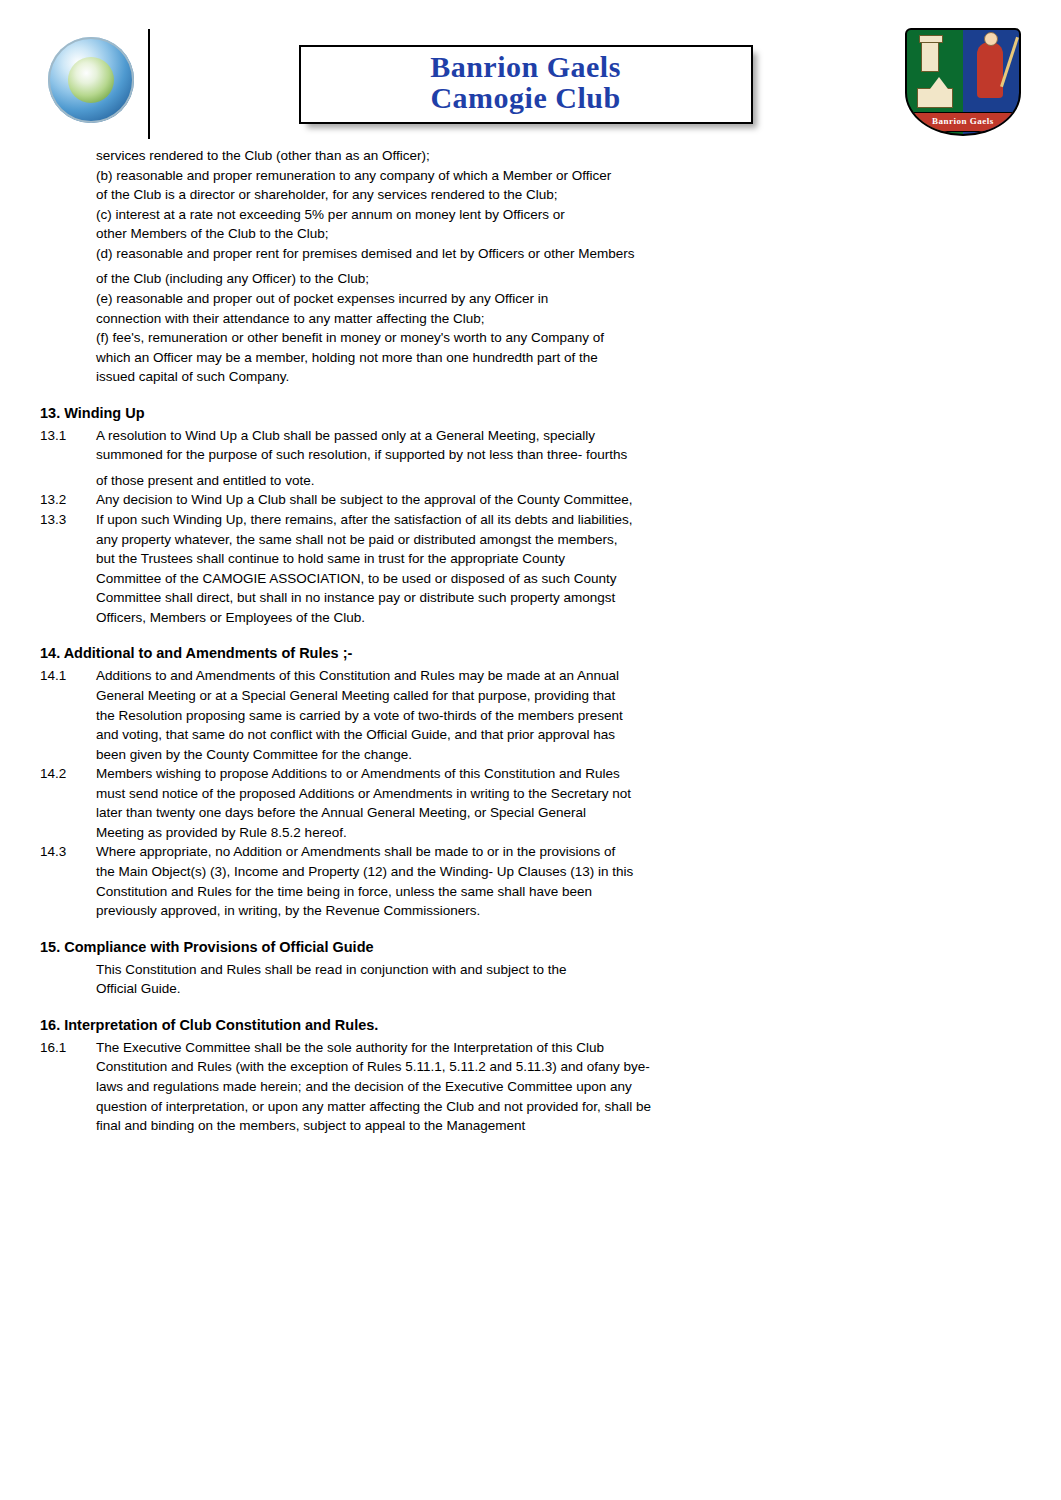Banrion Gaels
Camogie Club
Banrion Gaels
services rendered to the Club (other than as an Officer);
(b) reasonable and proper remuneration to any company of which a Member or Officer
of the Club is a director or shareholder, for any services rendered to the Club;
(c) interest at a rate not exceeding 5% per annum on money lent by Officers or
other Members of the Club to the Club;
(d) reasonable and proper rent for premises demised and let by Officers or other Members
of the Club (including any Officer) to the Club;
(e) reasonable and proper out of pocket expenses incurred by any Officer in
connection with their attendance to any matter affecting the Club;
(f) fee's, remuneration or other benefit in money or money's worth to any Company of
which an Officer may be a member, holding not more than one hundredth part of the
issued capital of such Company.
13. Winding Up
13.1
A resolution to Wind Up a Club shall be passed only at a General Meeting, specially
summoned for the purpose of such resolution, if supported by not less than three- fourths
of those present and entitled to vote.
13.2
Any decision to Wind Up a Club shall be subject to the approval of the County Committee,
13.3
If upon such Winding Up, there remains, after the satisfaction of all its debts and liabilities,
any property whatever, the same shall not be paid or distributed amongst the members,
but the Trustees shall continue to hold same in trust for the appropriate County
Committee of the CAMOGIE ASSOCIATION, to be used or disposed of as such County
Committee shall direct, but shall in no instance pay or distribute such property amongst
Officers, Members or Employees of the Club.
14. Additional to and Amendments of Rules ;-
14.1
Additions to and Amendments of this Constitution and Rules may be made at an Annual
General Meeting or at a Special General Meeting called for that purpose, providing that
the Resolution proposing same is carried by a vote of two-thirds of the members present
and voting, that same do not conflict with the Official Guide, and that prior approval has
been given by the County Committee for the change.
14.2
Members wishing to propose Additions to or Amendments of this Constitution and Rules
must send notice of the proposed Additions or Amendments in writing to the Secretary not
later than twenty one days before the Annual General Meeting, or Special General
Meeting as provided by Rule 8.5.2 hereof.
14.3
Where appropriate, no Addition or Amendments shall be made to or in the provisions of
the Main Object(s) (3), Income and Property (12) and the Winding- Up Clauses (13) in this
Constitution and Rules for the time being in force, unless the same shall have been
previously approved, in writing, by the Revenue Commissioners.
15. Compliance with Provisions of Official Guide
This Constitution and Rules shall be read in conjunction with and subject to the
Official Guide.
16. Interpretation of Club Constitution and Rules.
16.1
The Executive Committee shall be the sole authority for the Interpretation of this Club
Constitution and Rules (with the exception of Rules 5.11.1, 5.11.2 and 5.11.3) and ofany bye-
laws and regulations made herein; and the decision of the Executive Committee upon any
question of interpretation, or upon any matter affecting the Club and not provided for, shall be
final and binding on the members, subject to appeal to the Management